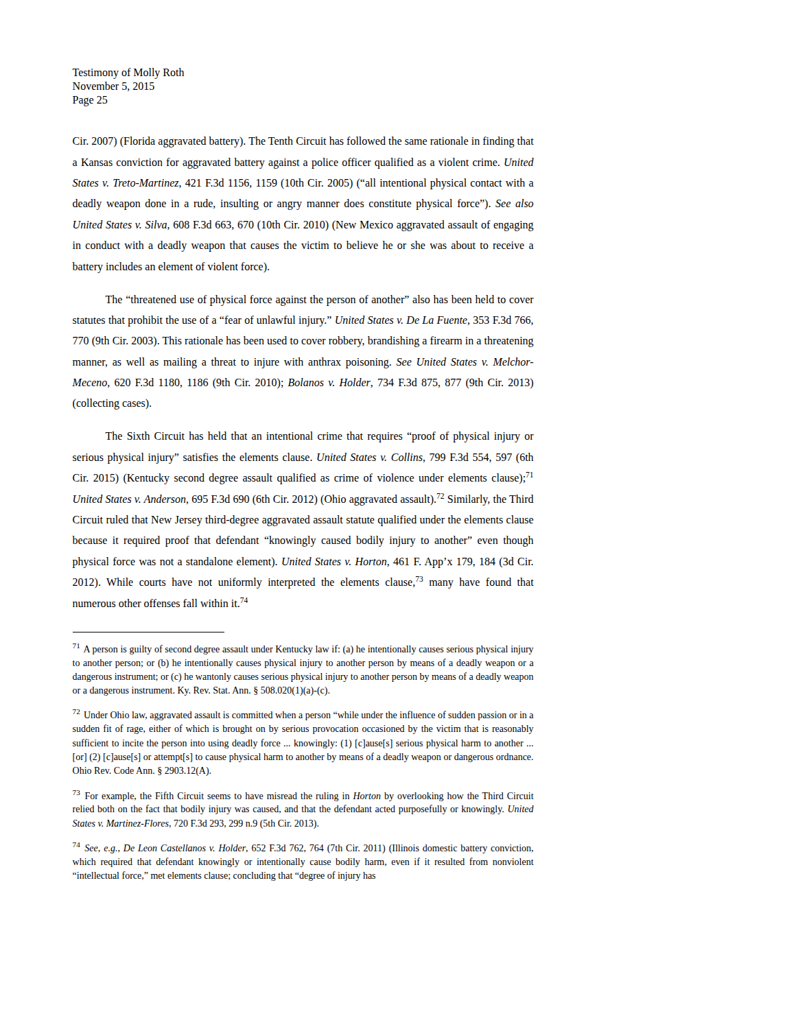Testimony of Molly Roth
November 5, 2015
Page 25
Cir. 2007) (Florida aggravated battery). The Tenth Circuit has followed the same rationale in finding that a Kansas conviction for aggravated battery against a police officer qualified as a violent crime. United States v. Treto-Martinez, 421 F.3d 1156, 1159 (10th Cir. 2005) (“all intentional physical contact with a deadly weapon done in a rude, insulting or angry manner does constitute physical force”). See also United States v. Silva, 608 F.3d 663, 670 (10th Cir. 2010) (New Mexico aggravated assault of engaging in conduct with a deadly weapon that causes the victim to believe he or she was about to receive a battery includes an element of violent force).
The “threatened use of physical force against the person of another” also has been held to cover statutes that prohibit the use of a “fear of unlawful injury.” United States v. De La Fuente, 353 F.3d 766, 770 (9th Cir. 2003). This rationale has been used to cover robbery, brandishing a firearm in a threatening manner, as well as mailing a threat to injure with anthrax poisoning. See United States v. Melchor-Meceno, 620 F.3d 1180, 1186 (9th Cir. 2010); Bolanos v. Holder, 734 F.3d 875, 877 (9th Cir. 2013) (collecting cases).
The Sixth Circuit has held that an intentional crime that requires “proof of physical injury or serious physical injury” satisfies the elements clause. United States v. Collins, 799 F.3d 554, 597 (6th Cir. 2015) (Kentucky second degree assault qualified as crime of violence under elements clause);71 United States v. Anderson, 695 F.3d 690 (6th Cir. 2012) (Ohio aggravated assault).72 Similarly, the Third Circuit ruled that New Jersey third-degree aggravated assault statute qualified under the elements clause because it required proof that defendant “knowingly caused bodily injury to another” even though physical force was not a standalone element). United States v. Horton, 461 F. App’x 179, 184 (3d Cir. 2012). While courts have not uniformly interpreted the elements clause,73 many have found that numerous other offenses fall within it.74
71 A person is guilty of second degree assault under Kentucky law if: (a) he intentionally causes serious physical injury to another person; or (b) he intentionally causes physical injury to another person by means of a deadly weapon or a dangerous instrument; or (c) he wantonly causes serious physical injury to another person by means of a deadly weapon or a dangerous instrument. Ky. Rev. Stat. Ann. § 508.020(1)(a)-(c).
72 Under Ohio law, aggravated assault is committed when a person “while under the influence of sudden passion or in a sudden fit of rage, either of which is brought on by serious provocation occasioned by the victim that is reasonably sufficient to incite the person into using deadly force ... knowingly: (1) [c]ause[s] serious physical harm to another ... [or] (2) [c]ause[s] or attempt[s] to cause physical harm to another by means of a deadly weapon or dangerous ordnance. Ohio Rev. Code Ann. § 2903.12(A).
73 For example, the Fifth Circuit seems to have misread the ruling in Horton by overlooking how the Third Circuit relied both on the fact that bodily injury was caused, and that the defendant acted purposefully or knowingly. United States v. Martinez-Flores, 720 F.3d 293, 299 n.9 (5th Cir. 2013).
74 See, e.g., De Leon Castellanos v. Holder, 652 F.3d 762, 764 (7th Cir. 2011) (Illinois domestic battery conviction, which required that defendant knowingly or intentionally cause bodily harm, even if it resulted from nonviolent “intellectual force,” met elements clause; concluding that “degree of injury has